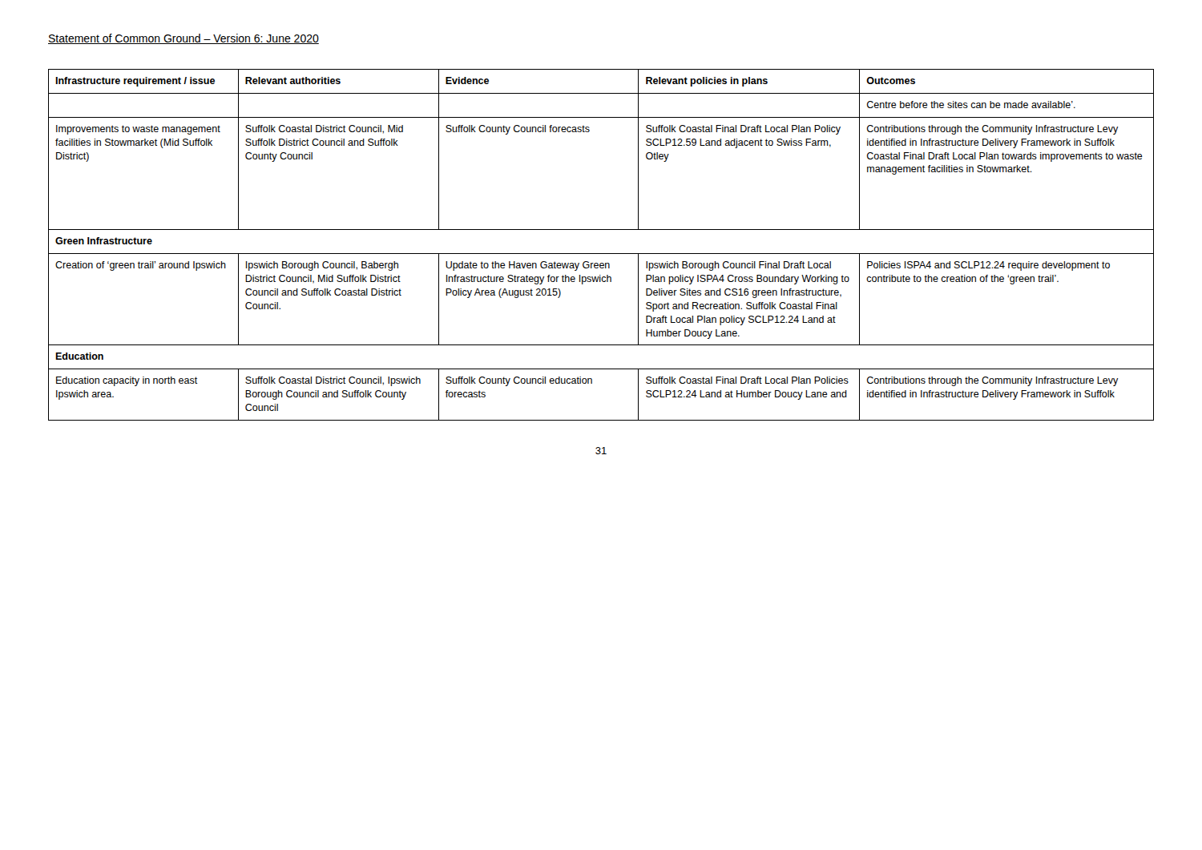Statement of Common Ground – Version 6: June 2020
| Infrastructure requirement / issue | Relevant authorities | Evidence | Relevant policies in plans | Outcomes |
| --- | --- | --- | --- | --- |
| | | | | Centre before the sites can be made available’. |
| Improvements to waste management facilities in Stowmarket (Mid Suffolk District) | Suffolk Coastal District Council, Mid Suffolk District Council and Suffolk County Council | Suffolk County Council forecasts | Suffolk Coastal Final Draft Local Plan Policy SCLP12.59 Land adjacent to Swiss Farm, Otley | Contributions through the Community Infrastructure Levy identified in Infrastructure Delivery Framework in Suffolk Coastal Final Draft Local Plan towards improvements to waste management facilities in Stowmarket. |
| Green Infrastructure |
| Creation of ‘green trail’ around Ipswich | Ipswich Borough Council, Babergh District Council, Mid Suffolk District Council and Suffolk Coastal District Council. | Update to the Haven Gateway Green Infrastructure Strategy for the Ipswich Policy Area (August 2015) | Ipswich Borough Council Final Draft Local Plan policy ISPA4 Cross Boundary Working to Deliver Sites and CS16 green Infrastructure, Sport and Recreation. Suffolk Coastal Final Draft Local Plan policy SCLP12.24 Land at Humber Doucy Lane. | Policies ISPA4 and SCLP12.24 require development to contribute to the creation of the ‘green trail’. |
| Education |
| Education capacity in north east Ipswich area. | Suffolk Coastal District Council, Ipswich Borough Council and Suffolk County Council | Suffolk County Council education forecasts | Suffolk Coastal Final Draft Local Plan Policies SCLP12.24 Land at Humber Doucy Lane and | Contributions through the Community Infrastructure Levy identified in Infrastructure Delivery Framework in Suffolk |
31